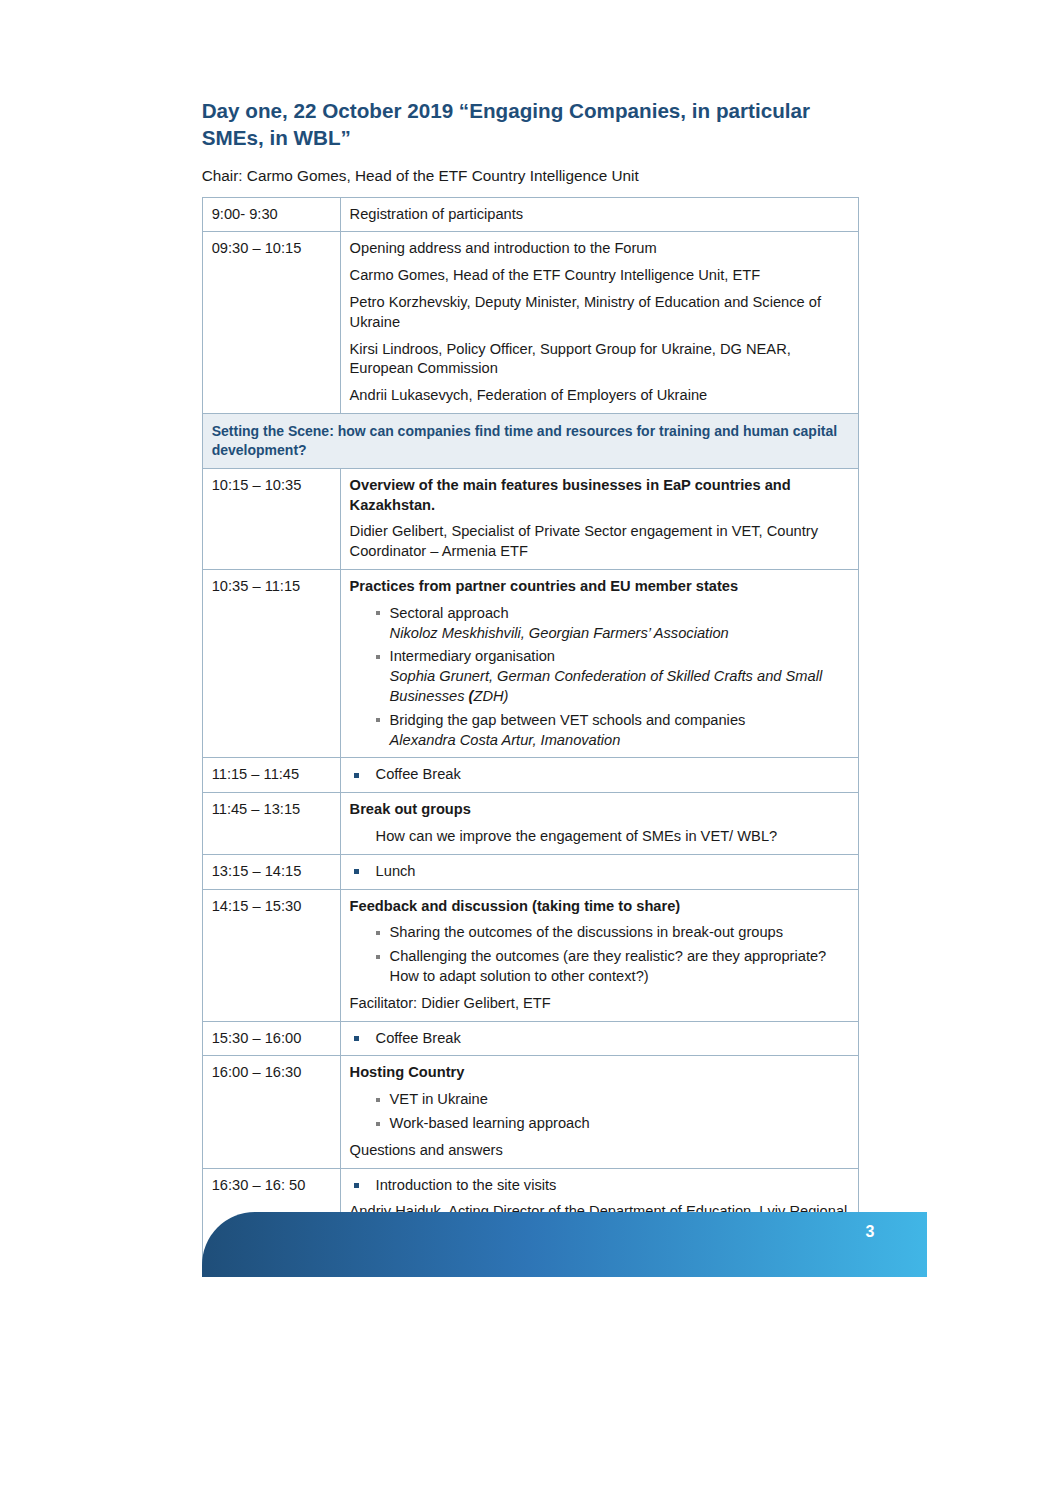Day one, 22 October 2019 “Engaging Companies, in particular SMEs, in WBL”
Chair: Carmo Gomes, Head of the ETF Country Intelligence Unit
| 9:00- 9:30 | Registration of participants |
| 09:30 – 10:15 | Opening address and introduction to the Forum Carmo Gomes, Head of the ETF Country Intelligence Unit, ETF Petro Korzhevskiy, Deputy Minister, Ministry of Education and Science of Ukraine Kirsi Lindroos, Policy Officer, Support Group for Ukraine, DG NEAR, European Commission Andrii Lukasevych, Federation of Employers of Ukraine |
| Setting the Scene: how can companies find time and resources for training and human capital development? |
| 10:15 – 10:35 | Overview of the main features businesses in EaP countries and Kazakhstan. Didier Gelibert, Specialist of Private Sector engagement in VET, Country Coordinator – Armenia ETF |
| 10:35 – 11:15 | Practices from partner countries and EU member states Sectoral approach Nikoloz Meskhishvili, Georgian Farmers’ Association Intermediary organisation Sophia Grunert, German Confederation of Skilled Crafts and Small Businesses ( ZDH) Bridging the gap between VET schools and companies Alexandra Costa Artur, Imanovation |
| 11:15 – 11:45 | Coffee Break |
| 11:45 – 13:15 | Break out groups How can we improve the engagement of SMEs in VET/ WBL? |
| 13:15 – 14:15 | Lunch |
| 14:15 – 15:30 | Feedback and discussion (taking time to share) Sharing the outcomes of the discussions in break-out groups Challenging the outcomes (are they realistic? are they appropriate? How to adapt solution to other context?) Facilitator: Didier Gelibert, ETF |
| 15:30 – 16:00 | Coffee Break |
| 16:00 – 16:30 | Hosting Country VET in Ukraine Work-based learning approach Questions and answers |
| 16:30 – 16: 50 | Introduction to the site visits Andriy Haiduk, Acting Director of the Department of Education, Lviv Regional Administration Directors of the VET schools |
3